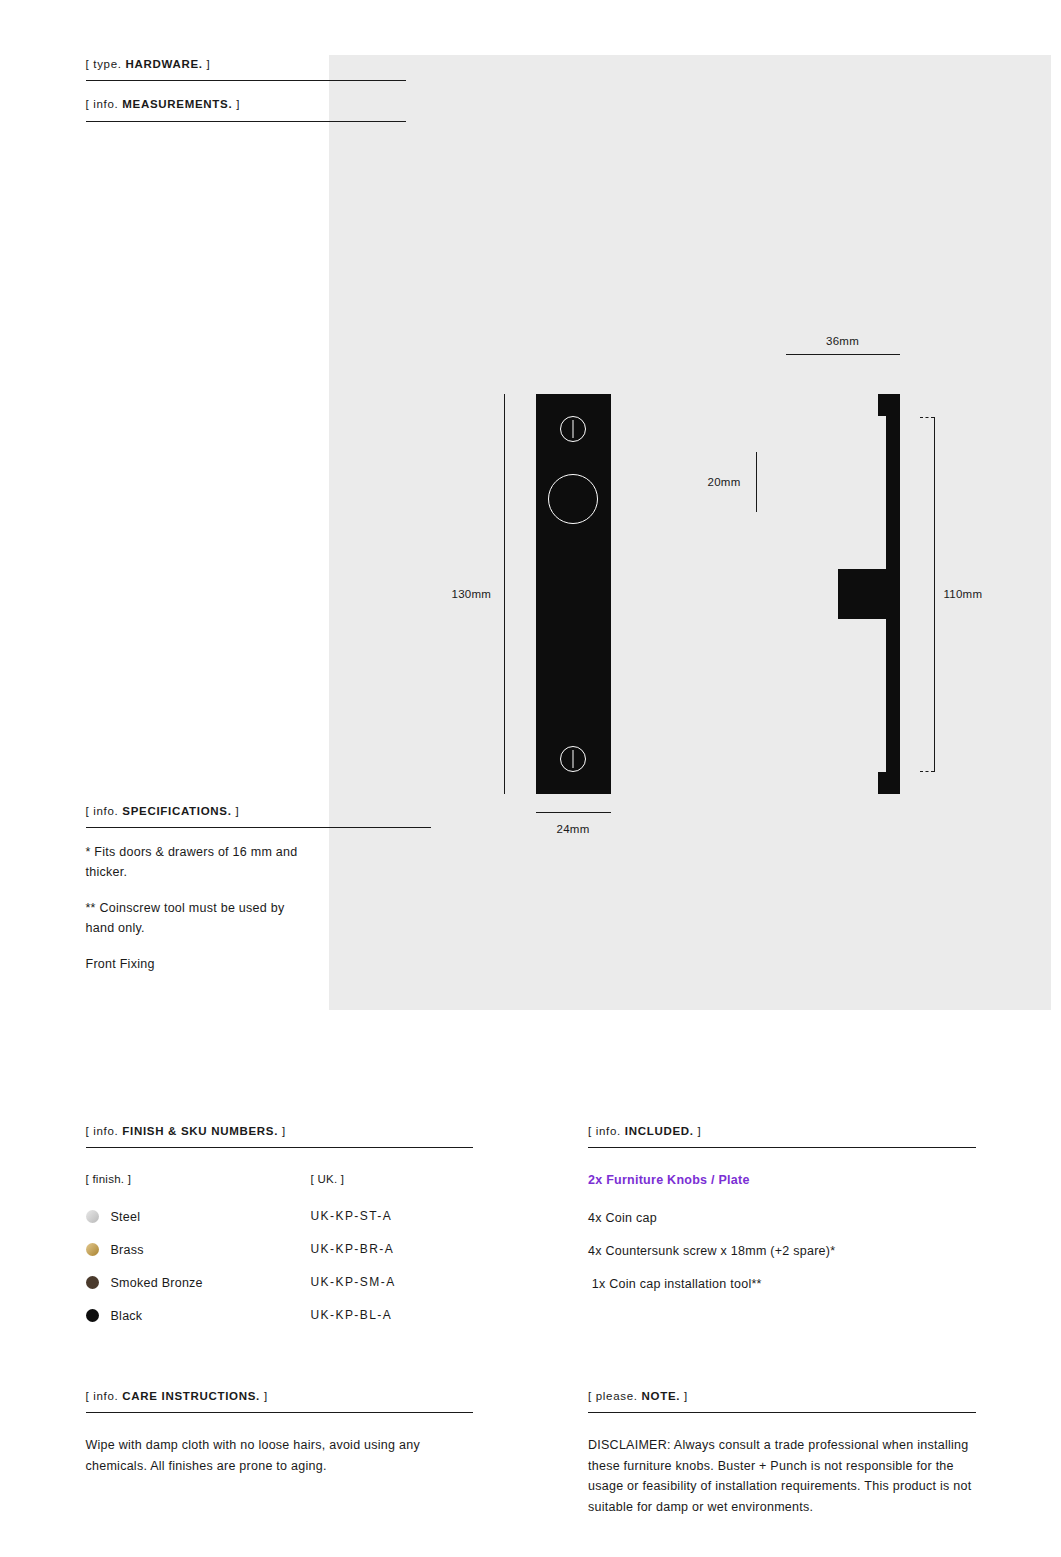[ type. HARDWARE. ]
[ info. MEASUREMENTS. ]
36mm
130mm
24mm
20mm
110mm
[ info. SPECIFICATIONS. ]
* Fits doors & drawers of 16 mm and thicker.
** Coinscrew tool must be used by hand only.
Front Fixing
[ info. FINISH & SKU NUMBERS. ]
[ finish. ]
[ UK. ]
Steel
UK-KP-ST-A
Brass
UK-KP-BR-A
Smoked Bronze
UK-KP-SM-A
Black
UK-KP-BL-A
[ info. INCLUDED. ]
2x Furniture Knobs / Plate
4x Coin cap
4x Countersunk screw x 18mm (+2 spare)*
1x Coin cap installation tool**
[ info. CARE INSTRUCTIONS. ]
Wipe with damp cloth with no loose hairs, avoid using any chemicals. All finishes are prone to aging.
[ please. NOTE. ]
DISCLAIMER: Always consult a trade professional when installing these furniture knobs. Buster + Punch is not responsible for the usage or feasibility of installation requirements. This product is not suitable for damp or wet environments.